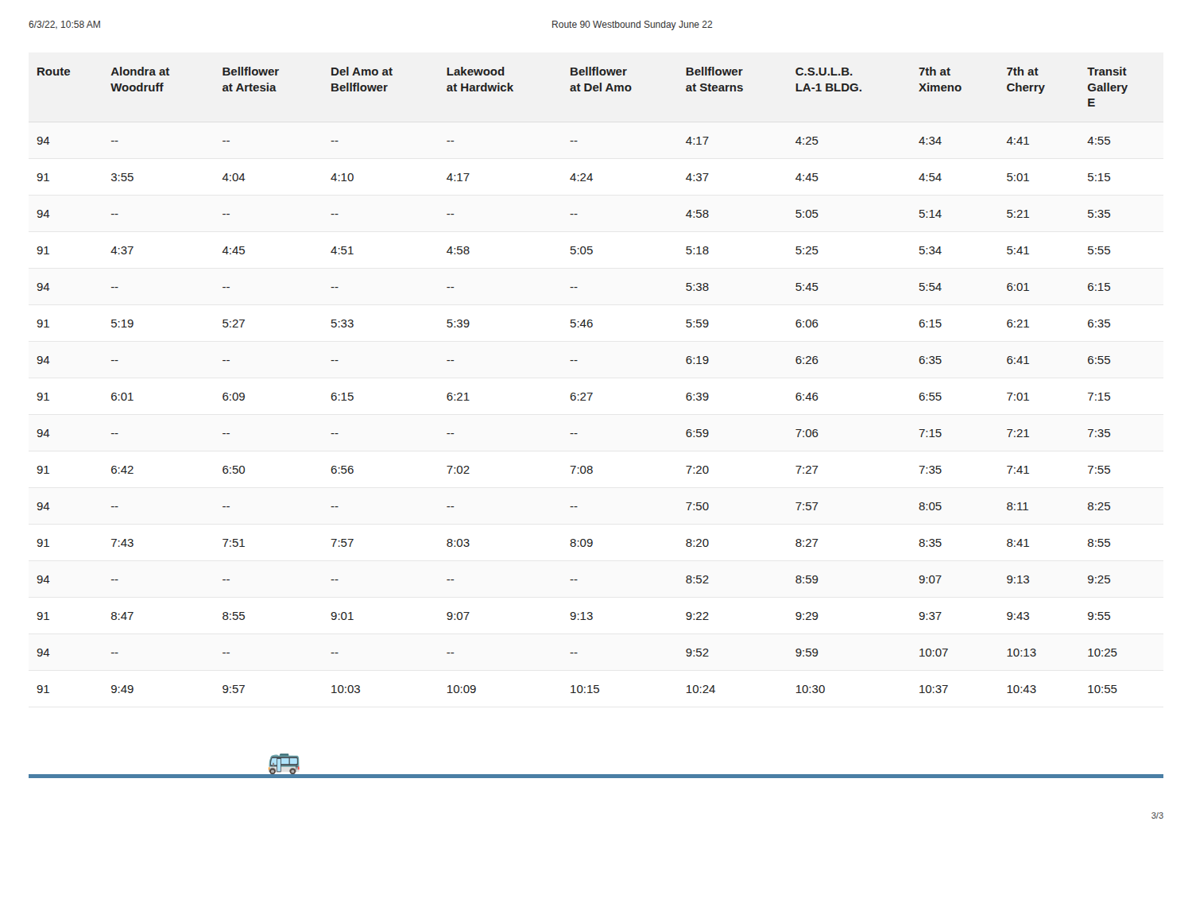6/3/22, 10:58 AM
Route 90 Westbound Sunday June 22
| Route | Alondra at Woodruff | Bellflower at Artesia | Del Amo at Bellflower | Lakewood at Hardwick | Bellflower at Del Amo | Bellflower at Stearns | C.S.U.L.B. LA-1 BLDG. | 7th at Ximeno | 7th at Cherry | Transit Gallery E |
| --- | --- | --- | --- | --- | --- | --- | --- | --- | --- | --- |
| 94 | -- | -- | -- | -- | -- | 4:17 | 4:25 | 4:34 | 4:41 | 4:55 |
| 91 | 3:55 | 4:04 | 4:10 | 4:17 | 4:24 | 4:37 | 4:45 | 4:54 | 5:01 | 5:15 |
| 94 | -- | -- | -- | -- | -- | 4:58 | 5:05 | 5:14 | 5:21 | 5:35 |
| 91 | 4:37 | 4:45 | 4:51 | 4:58 | 5:05 | 5:18 | 5:25 | 5:34 | 5:41 | 5:55 |
| 94 | -- | -- | -- | -- | -- | 5:38 | 5:45 | 5:54 | 6:01 | 6:15 |
| 91 | 5:19 | 5:27 | 5:33 | 5:39 | 5:46 | 5:59 | 6:06 | 6:15 | 6:21 | 6:35 |
| 94 | -- | -- | -- | -- | -- | 6:19 | 6:26 | 6:35 | 6:41 | 6:55 |
| 91 | 6:01 | 6:09 | 6:15 | 6:21 | 6:27 | 6:39 | 6:46 | 6:55 | 7:01 | 7:15 |
| 94 | -- | -- | -- | -- | -- | 6:59 | 7:06 | 7:15 | 7:21 | 7:35 |
| 91 | 6:42 | 6:50 | 6:56 | 7:02 | 7:08 | 7:20 | 7:27 | 7:35 | 7:41 | 7:55 |
| 94 | -- | -- | -- | -- | -- | 7:50 | 7:57 | 8:05 | 8:11 | 8:25 |
| 91 | 7:43 | 7:51 | 7:57 | 8:03 | 8:09 | 8:20 | 8:27 | 8:35 | 8:41 | 8:55 |
| 94 | -- | -- | -- | -- | -- | 8:52 | 8:59 | 9:07 | 9:13 | 9:25 |
| 91 | 8:47 | 8:55 | 9:01 | 9:07 | 9:13 | 9:22 | 9:29 | 9:37 | 9:43 | 9:55 |
| 94 | -- | -- | -- | -- | -- | 9:52 | 9:59 | 10:07 | 10:13 | 10:25 |
| 91 | 9:49 | 9:57 | 10:03 | 10:09 | 10:15 | 10:24 | 10:30 | 10:37 | 10:43 | 10:55 |
🚌
3/3